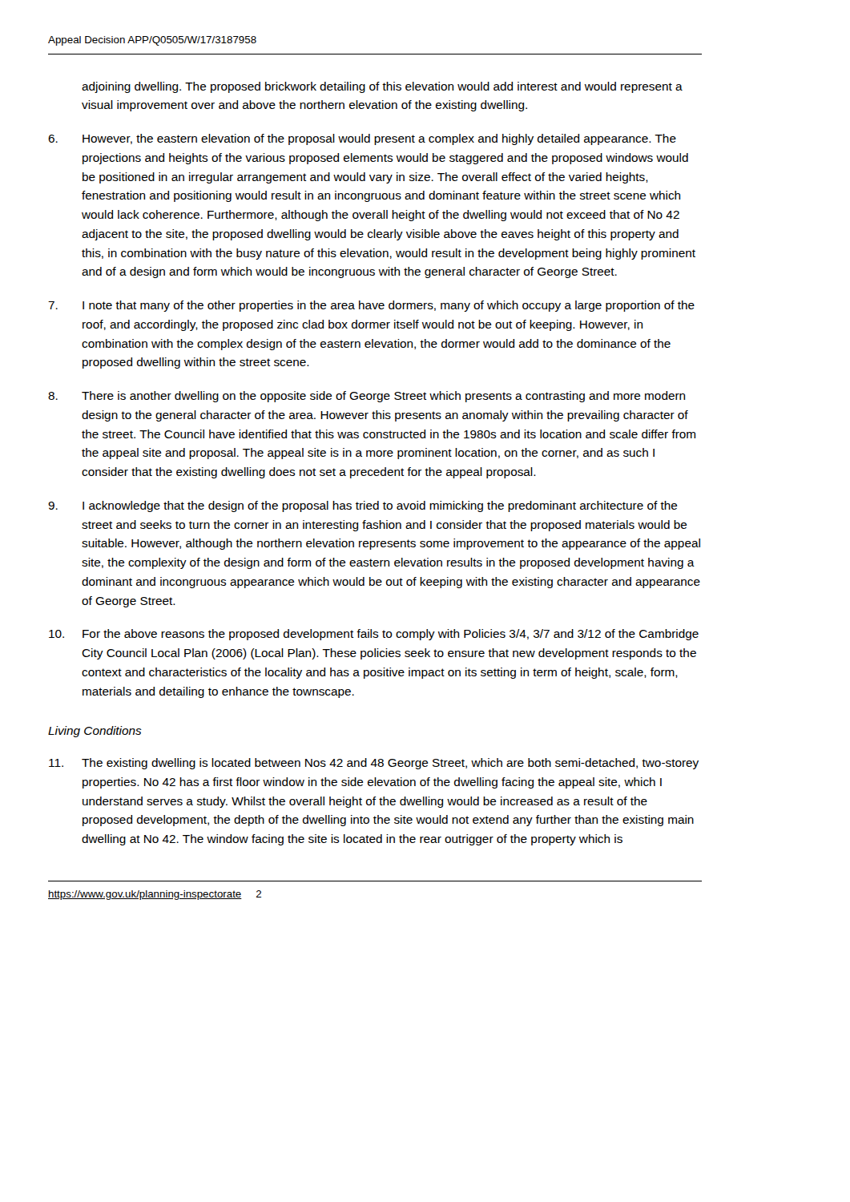Appeal Decision APP/Q0505/W/17/3187958
adjoining dwelling. The proposed brickwork detailing of this elevation would add interest and would represent a visual improvement over and above the northern elevation of the existing dwelling.
However, the eastern elevation of the proposal would present a complex and highly detailed appearance. The projections and heights of the various proposed elements would be staggered and the proposed windows would be positioned in an irregular arrangement and would vary in size. The overall effect of the varied heights, fenestration and positioning would result in an incongruous and dominant feature within the street scene which would lack coherence. Furthermore, although the overall height of the dwelling would not exceed that of No 42 adjacent to the site, the proposed dwelling would be clearly visible above the eaves height of this property and this, in combination with the busy nature of this elevation, would result in the development being highly prominent and of a design and form which would be incongruous with the general character of George Street.
I note that many of the other properties in the area have dormers, many of which occupy a large proportion of the roof, and accordingly, the proposed zinc clad box dormer itself would not be out of keeping. However, in combination with the complex design of the eastern elevation, the dormer would add to the dominance of the proposed dwelling within the street scene.
There is another dwelling on the opposite side of George Street which presents a contrasting and more modern design to the general character of the area. However this presents an anomaly within the prevailing character of the street. The Council have identified that this was constructed in the 1980s and its location and scale differ from the appeal site and proposal. The appeal site is in a more prominent location, on the corner, and as such I consider that the existing dwelling does not set a precedent for the appeal proposal.
I acknowledge that the design of the proposal has tried to avoid mimicking the predominant architecture of the street and seeks to turn the corner in an interesting fashion and I consider that the proposed materials would be suitable. However, although the northern elevation represents some improvement to the appearance of the appeal site, the complexity of the design and form of the eastern elevation results in the proposed development having a dominant and incongruous appearance which would be out of keeping with the existing character and appearance of George Street.
For the above reasons the proposed development fails to comply with Policies 3/4, 3/7 and 3/12 of the Cambridge City Council Local Plan (2006) (Local Plan). These policies seek to ensure that new development responds to the context and characteristics of the locality and has a positive impact on its setting in term of height, scale, form, materials and detailing to enhance the townscape.
Living Conditions
The existing dwelling is located between Nos 42 and 48 George Street, which are both semi-detached, two-storey properties. No 42 has a first floor window in the side elevation of the dwelling facing the appeal site, which I understand serves a study. Whilst the overall height of the dwelling would be increased as a result of the proposed development, the depth of the dwelling into the site would not extend any further than the existing main dwelling at No 42. The window facing the site is located in the rear outrigger of the property which is
https://www.gov.uk/planning-inspectorate 2